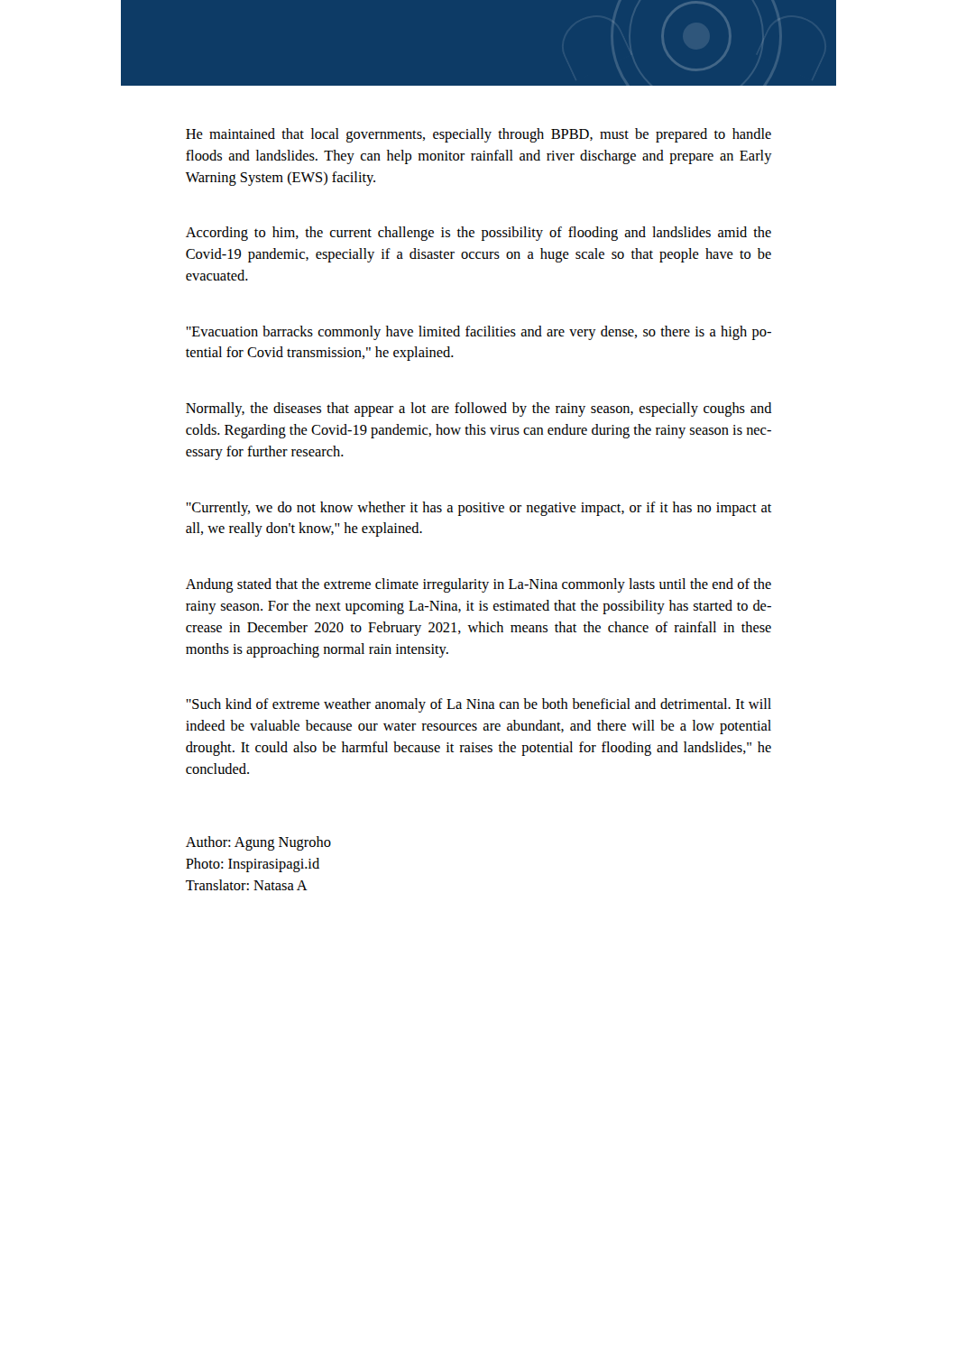UNIVERSITAS
He maintained that local governments, especially through BPBD, must be prepared to handle floods and landslides. They can help monitor rainfall and river discharge and prepare an Early Warning System (EWS) facility.
According to him, the current challenge is the possibility of flooding and landslides amid the Covid-19 pandemic, especially if a disaster occurs on a huge scale so that people have to be evacuated.
"Evacuation barracks commonly have limited facilities and are very dense, so there is a high potential for Covid transmission," he explained.
Normally, the diseases that appear a lot are followed by the rainy season, especially coughs and colds. Regarding the Covid-19 pandemic, how this virus can endure during the rainy season is necessary for further research.
"Currently, we do not know whether it has a positive or negative impact, or if it has no impact at all, we really don't know," he explained.
Andung stated that the extreme climate irregularity in La-Nina commonly lasts until the end of the rainy season. For the next upcoming La-Nina, it is estimated that the possibility has started to decrease in December 2020 to February 2021, which means that the chance of rainfall in these months is approaching normal rain intensity.
"Such kind of extreme weather anomaly of La Nina can be both beneficial and detrimental. It will indeed be valuable because our water resources are abundant, and there will be a low potential drought. It could also be harmful because it raises the potential for flooding and landslides," he concluded.
Author: Agung Nugroho
Photo: Inspirasipagi.id
Translator: Natasa A